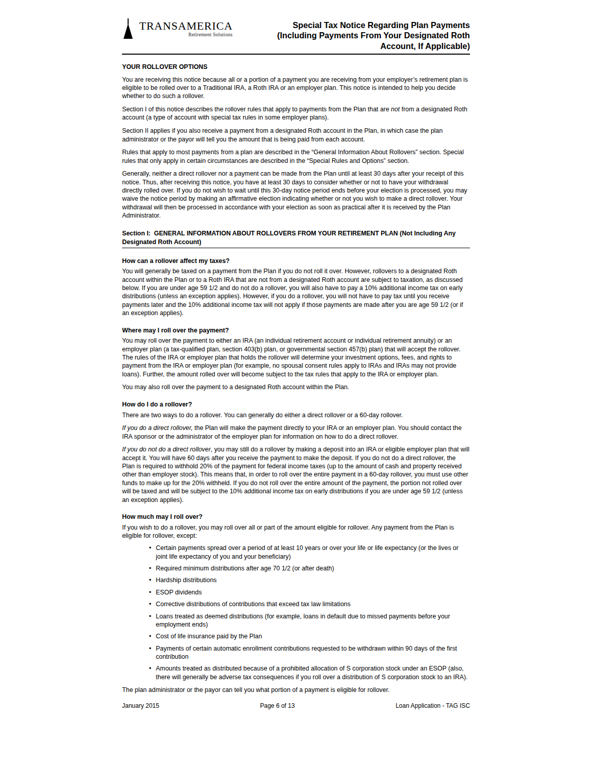TRANSAMERICA Retirement Solutions
Special Tax Notice Regarding Plan Payments
(Including Payments From Your Designated Roth Account, If Applicable)
YOUR ROLLOVER OPTIONS
You are receiving this notice because all or a portion of a payment you are receiving from your employer’s retirement plan is eligible to be rolled over to a Traditional IRA, a Roth IRA or an employer plan. This notice is intended to help you decide whether to do such a rollover.
Section I of this notice describes the rollover rules that apply to payments from the Plan that are not from a designated Roth account (a type of account with special tax rules in some employer plans).
Section II applies if you also receive a payment from a designated Roth account in the Plan, in which case the plan administrator or the payor will tell you the amount that is being paid from each account.
Rules that apply to most payments from a plan are described in the “General Information About Rollovers” section. Special rules that only apply in certain circumstances are described in the “Special Rules and Options” section.
Generally, neither a direct rollover nor a payment can be made from the Plan until at least 30 days after your receipt of this notice. Thus, after receiving this notice, you have at least 30 days to consider whether or not to have your withdrawal directly rolled over. If you do not wish to wait until this 30-day notice period ends before your election is processed, you may waive the notice period by making an affirmative election indicating whether or not you wish to make a direct rollover. Your withdrawal will then be processed in accordance with your election as soon as practical after it is received by the Plan Administrator.
Section I: GENERAL INFORMATION ABOUT ROLLOVERS FROM YOUR RETIREMENT PLAN (Not Including Any Designated Roth Account)
How can a rollover affect my taxes?
You will generally be taxed on a payment from the Plan if you do not roll it over. However, rollovers to a designated Roth account within the Plan or to a Roth IRA that are not from a designated Roth account are subject to taxation, as discussed below. If you are under age 59 1/2 and do not do a rollover, you will also have to pay a 10% additional income tax on early distributions (unless an exception applies). However, if you do a rollover, you will not have to pay tax until you receive payments later and the 10% additional income tax will not apply if those payments are made after you are age 59 1/2 (or if an exception applies).
Where may I roll over the payment?
You may roll over the payment to either an IRA (an individual retirement account or individual retirement annuity) or an employer plan (a tax-qualified plan, section 403(b) plan, or governmental section 457(b) plan) that will accept the rollover. The rules of the IRA or employer plan that holds the rollover will determine your investment options, fees, and rights to payment from the IRA or employer plan (for example, no spousal consent rules apply to IRAs and IRAs may not provide loans). Further, the amount rolled over will become subject to the tax rules that apply to the IRA or employer plan.
You may also roll over the payment to a designated Roth account within the Plan.
How do I do a rollover?
There are two ways to do a rollover. You can generally do either a direct rollover or a 60-day rollover.
If you do a direct rollover, the Plan will make the payment directly to your IRA or an employer plan. You should contact the IRA sponsor or the administrator of the employer plan for information on how to do a direct rollover.
If you do not do a direct rollover, you may still do a rollover by making a deposit into an IRA or eligible employer plan that will accept it. You will have 60 days after you receive the payment to make the deposit. If you do not do a direct rollover, the Plan is required to withhold 20% of the payment for federal income taxes (up to the amount of cash and property received other than employer stock). This means that, in order to roll over the entire payment in a 60-day rollover, you must use other funds to make up for the 20% withheld. If you do not roll over the entire amount of the payment, the portion not rolled over will be taxed and will be subject to the 10% additional income tax on early distributions if you are under age 59 1/2 (unless an exception applies).
How much may I roll over?
If you wish to do a rollover, you may roll over all or part of the amount eligible for rollover. Any payment from the Plan is eligible for rollover, except:
Certain payments spread over a period of at least 10 years or over your life or life expectancy (or the lives or joint life expectancy of you and your beneficiary)
Required minimum distributions after age 70 1/2 (or after death)
Hardship distributions
ESOP dividends
Corrective distributions of contributions that exceed tax law limitations
Loans treated as deemed distributions (for example, loans in default due to missed payments before your employment ends)
Cost of life insurance paid by the Plan
Payments of certain automatic enrollment contributions requested to be withdrawn within 90 days of the first contribution
Amounts treated as distributed because of a prohibited allocation of S corporation stock under an ESOP (also, there will generally be adverse tax consequences if you roll over a distribution of S corporation stock to an IRA).
The plan administrator or the payor can tell you what portion of a payment is eligible for rollover.
January 2015
Page 6 of 13
Loan Application - TAG ISC